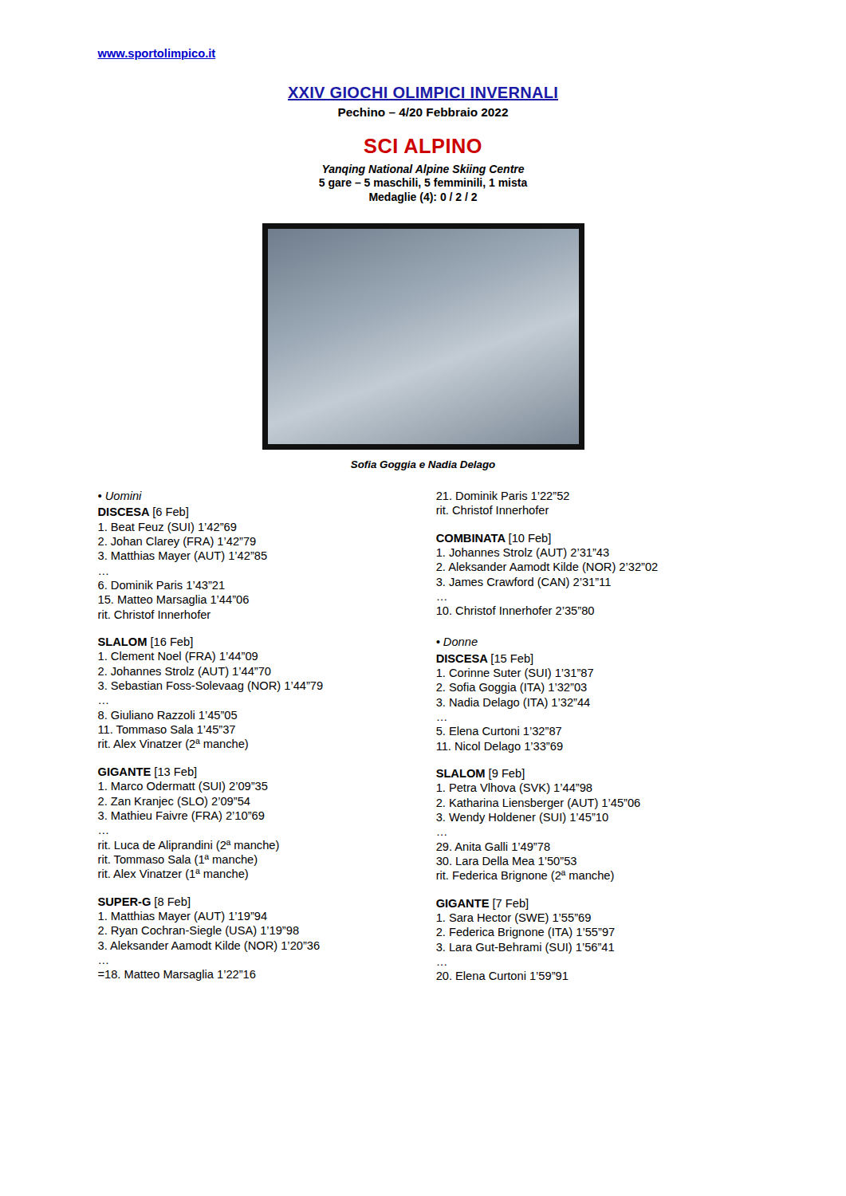www.sportolimpico.it
XXIV GIOCHI OLIMPICI INVERNALI
Pechino – 4/20 Febbraio 2022
SCI ALPINO
Yanqing National Alpine Skiing Centre
5 gare – 5 maschili, 5 femminili, 1 mista
Medaglie (4): 0 / 2 / 2
Sofia Goggia e Nadia Delago
Sofia Goggia e Nadia Delago
• Uomini
DISCESA [6 Feb]
1. Beat Feuz (SUI) 1’42”69
2. Johan Clarey (FRA) 1’42”79
3. Matthias Mayer (AUT) 1’42”85
…
6. Dominik Paris 1’43”21
15. Matteo Marsaglia 1’44”06
rit. Christof Innerhofer
SLALOM [16 Feb]
1. Clement Noel (FRA) 1’44”09
2. Johannes Strolz (AUT) 1’44”70
3. Sebastian Foss-Solevaag (NOR) 1’44”79
…
8. Giuliano Razzoli 1’45”05
11. Tommaso Sala 1’45”37
rit. Alex Vinatzer (2ª manche)
GIGANTE [13 Feb]
1. Marco Odermatt (SUI) 2’09”35
2. Zan Kranjec (SLO) 2’09”54
3. Mathieu Faivre (FRA) 2’10”69
…
rit. Luca de Aliprandini (2ª manche)
rit. Tommaso Sala (1ª manche)
rit. Alex Vinatzer (1ª manche)
SUPER-G [8 Feb]
1. Matthias Mayer (AUT) 1’19”94
2. Ryan Cochran-Siegle (USA) 1’19”98
3. Aleksander Aamodt Kilde (NOR) 1’20”36
…
=18. Matteo Marsaglia 1’22”16
21. Dominik Paris 1’22”52
rit. Christof Innerhofer
COMBINATA [10 Feb]
1. Johannes Strolz (AUT) 2’31”43
2. Aleksander Aamodt Kilde (NOR) 2’32”02
3. James Crawford (CAN) 2’31”11
…
10. Christof Innerhofer 2’35”80
• Donne
DISCESA [15 Feb]
1. Corinne Suter (SUI) 1’31”87
2. Sofia Goggia (ITA) 1’32”03
3. Nadia Delago (ITA) 1’32”44
…
5. Elena Curtoni 1’32”87
11. Nicol Delago 1’33”69
SLALOM [9 Feb]
1. Petra Vlhova (SVK) 1’44”98
2. Katharina Liensberger (AUT) 1’45”06
3. Wendy Holdener (SUI) 1’45”10
…
29. Anita Galli 1’49”78
30. Lara Della Mea 1’50”53
rit. Federica Brignone (2ª manche)
GIGANTE [7 Feb]
1. Sara Hector (SWE) 1’55”69
2. Federica Brignone (ITA) 1’55”97
3. Lara Gut-Behrami (SUI) 1’56”41
…
20. Elena Curtoni 1’59”91